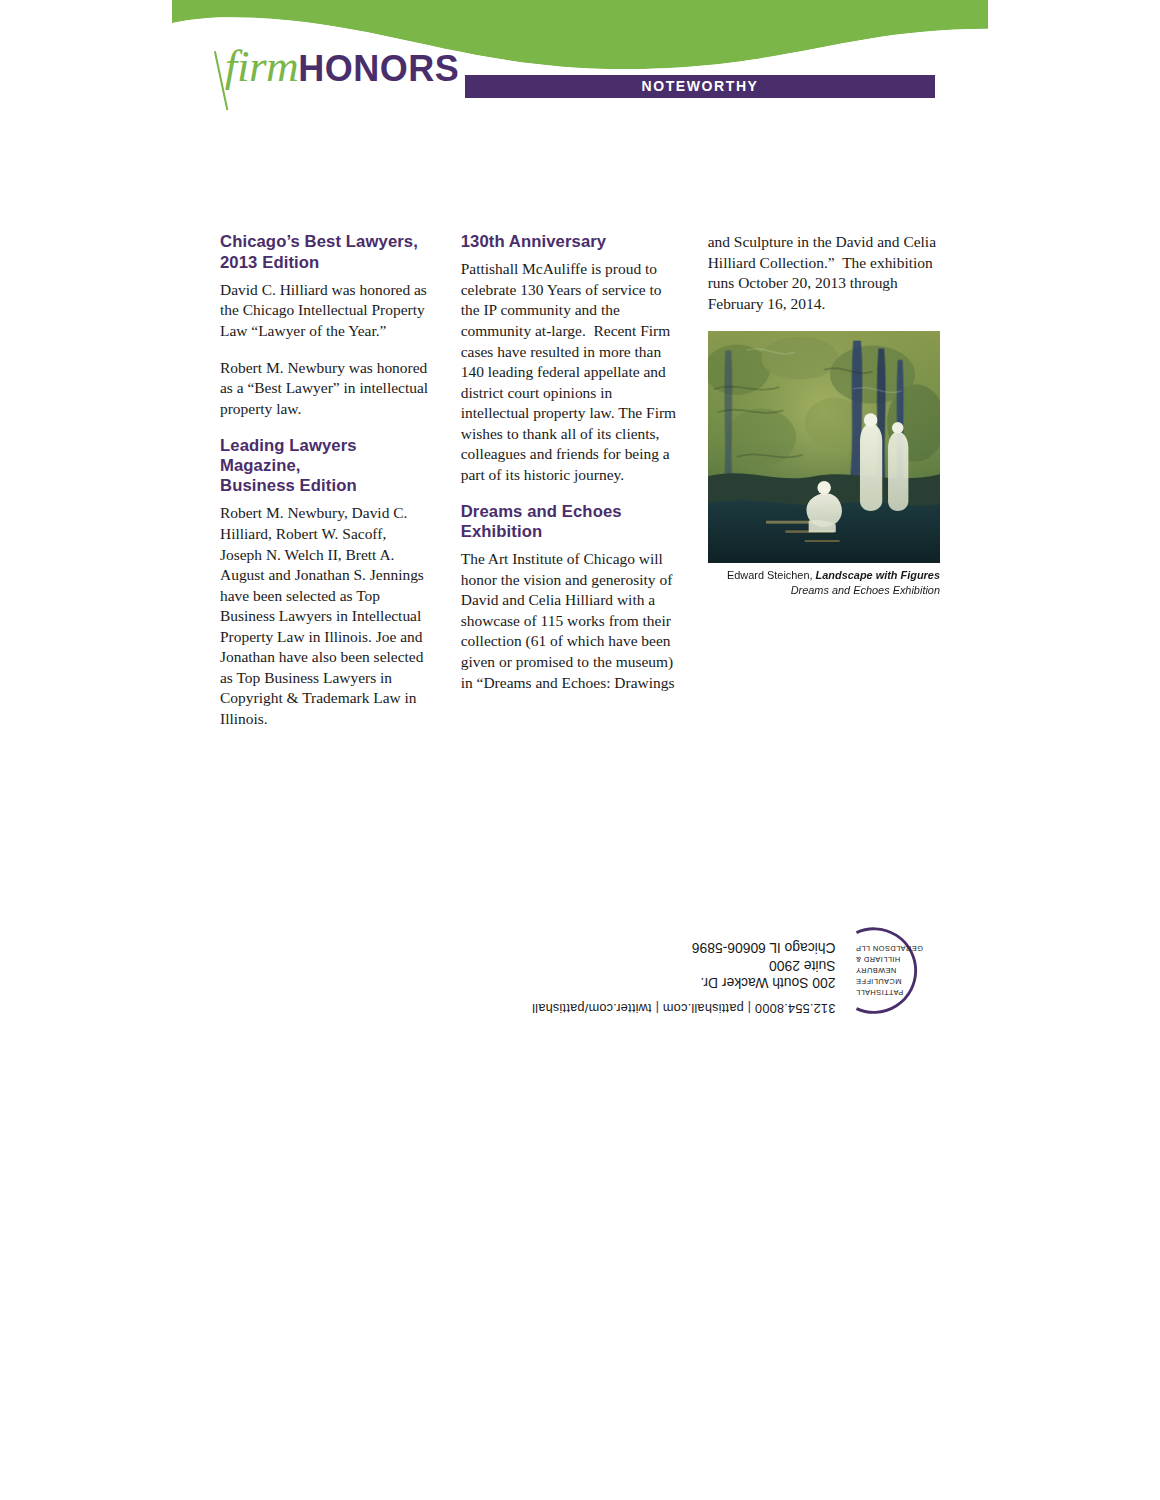firm HONORS
NOTEWORTHY
Chicago’s Best Lawyers,
2013 Edition
David C. Hilliard was honored as the Chicago Intellectual Property Law “Lawyer of the Year.”
Robert M. Newbury was honored as a “Best Lawyer” in intellectual property law.
Leading Lawyers Magazine,
Business Edition
Robert M. Newbury, David C. Hilliard, Robert W. Sacoff, Joseph N. Welch II, Brett A. August and Jonathan S. Jennings have been selected as Top Business Lawyers in Intellectual Property Law in Illinois. Joe and Jonathan have also been selected as Top Business Lawyers in Copyright & Trademark Law in Illinois.
130th Anniversary
Pattishall McAuliffe is proud to celebrate 130 Years of service to the IP community and the community at-large. Recent Firm cases have resulted in more than 140 leading federal appellate and district court opinions in intellectual property law. The Firm wishes to thank all of its clients, colleagues and friends for being a part of its historic journey.
Dreams and Echoes Exhibition
The Art Institute of Chicago will honor the vision and generosity of David and Celia Hilliard with a showcase of 115 works from their collection (61 of which have been given or promised to the museum) in “Dreams and Echoes: Drawings
and Sculpture in the David and Celia Hilliard Collection.” The exhibition runs October 20, 2013 through February 16, 2014.
Edward Steichen, Landscape with Figures
Dreams and Echoes Exhibition
Pattishall
McAuliffe
Newbury
Hilliard &
Geraldson LLP
312.554.8000 | pattishall.com | twitter.com/pattishall
200 South Wacker Dr.
Suite 2900
Chicago IL 60606-5896